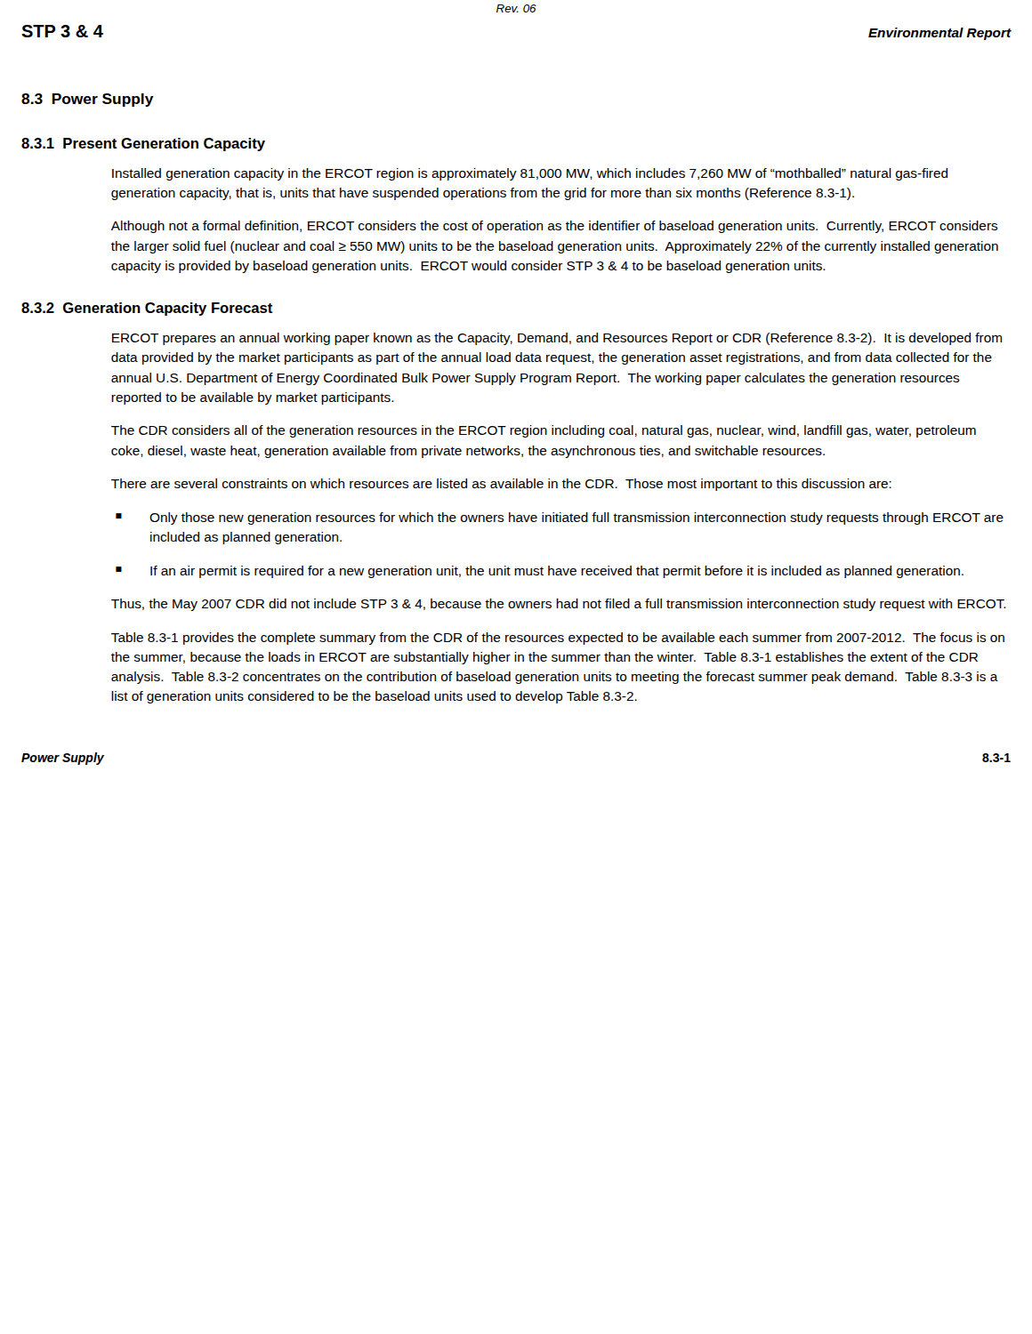Rev. 06
STP 3 & 4
Environmental Report
8.3 Power Supply
8.3.1 Present Generation Capacity
Installed generation capacity in the ERCOT region is approximately 81,000 MW, which includes 7,260 MW of “mothballed” natural gas-fired generation capacity, that is, units that have suspended operations from the grid for more than six months (Reference 8.3-1).
Although not a formal definition, ERCOT considers the cost of operation as the identifier of baseload generation units. Currently, ERCOT considers the larger solid fuel (nuclear and coal ≥ 550 MW) units to be the baseload generation units. Approximately 22% of the currently installed generation capacity is provided by baseload generation units. ERCOT would consider STP 3 & 4 to be baseload generation units.
8.3.2 Generation Capacity Forecast
ERCOT prepares an annual working paper known as the Capacity, Demand, and Resources Report or CDR (Reference 8.3-2). It is developed from data provided by the market participants as part of the annual load data request, the generation asset registrations, and from data collected for the annual U.S. Department of Energy Coordinated Bulk Power Supply Program Report. The working paper calculates the generation resources reported to be available by market participants.
The CDR considers all of the generation resources in the ERCOT region including coal, natural gas, nuclear, wind, landfill gas, water, petroleum coke, diesel, waste heat, generation available from private networks, the asynchronous ties, and switchable resources.
There are several constraints on which resources are listed as available in the CDR. Those most important to this discussion are:
Only those new generation resources for which the owners have initiated full transmission interconnection study requests through ERCOT are included as planned generation.
If an air permit is required for a new generation unit, the unit must have received that permit before it is included as planned generation.
Thus, the May 2007 CDR did not include STP 3 & 4, because the owners had not filed a full transmission interconnection study request with ERCOT.
Table 8.3-1 provides the complete summary from the CDR of the resources expected to be available each summer from 2007-2012. The focus is on the summer, because the loads in ERCOT are substantially higher in the summer than the winter. Table 8.3-1 establishes the extent of the CDR analysis. Table 8.3-2 concentrates on the contribution of baseload generation units to meeting the forecast summer peak demand. Table 8.3-3 is a list of generation units considered to be the baseload units used to develop Table 8.3-2.
Power Supply
8.3-1